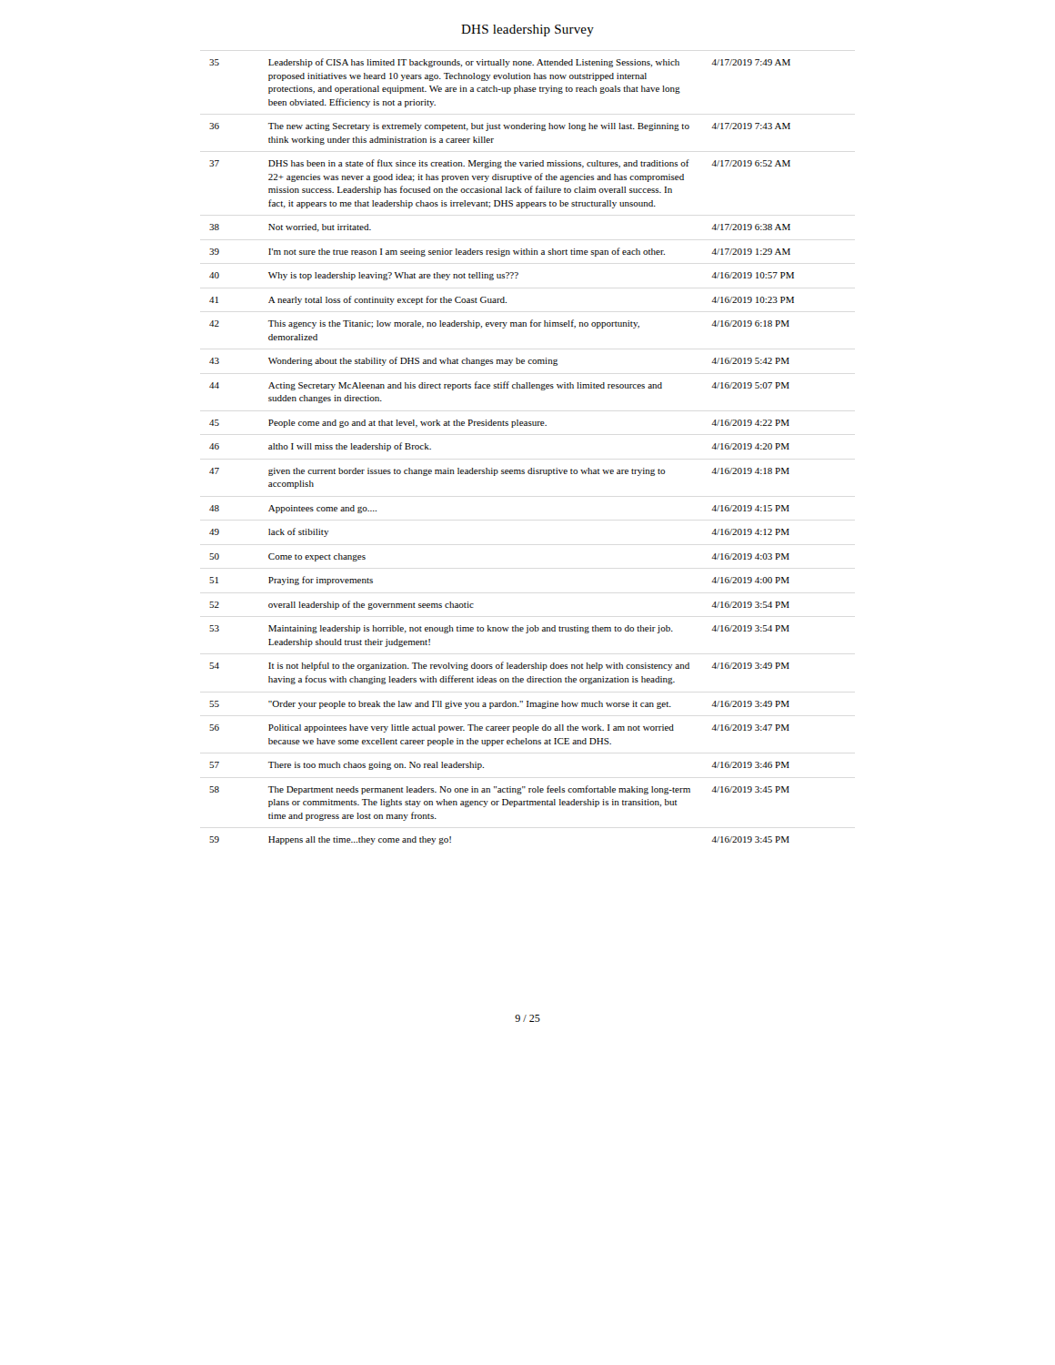DHS leadership Survey
| 35 | Leadership of CISA has limited IT backgrounds, or virtually none. Attended Listening Sessions, which proposed initiatives we heard 10 years ago. Technology evolution has now outstripped internal protections, and operational equipment. We are in a catch-up phase trying to reach goals that have long been obviated. Efficiency is not a priority. | 4/17/2019 7:49 AM |
| 36 | The new acting Secretary is extremely competent, but just wondering how long he will last. Beginning to think working under this administration is a career killer | 4/17/2019 7:43 AM |
| 37 | DHS has been in a state of flux since its creation. Merging the varied missions, cultures, and traditions of 22+ agencies was never a good idea; it has proven very disruptive of the agencies and has compromised mission success. Leadership has focused on the occasional lack of failure to claim overall success. In fact, it appears to me that leadership chaos is irrelevant; DHS appears to be structurally unsound. | 4/17/2019 6:52 AM |
| 38 | Not worried, but irritated. | 4/17/2019 6:38 AM |
| 39 | I'm not sure the true reason I am seeing senior leaders resign within a short time span of each other. | 4/17/2019 1:29 AM |
| 40 | Why is top leadership leaving? What are they not telling us??? | 4/16/2019 10:57 PM |
| 41 | A nearly total loss of continuity except for the Coast Guard. | 4/16/2019 10:23 PM |
| 42 | This agency is the Titanic; low morale, no leadership, every man for himself, no opportunity, demoralized | 4/16/2019 6:18 PM |
| 43 | Wondering about the stability of DHS and what changes may be coming | 4/16/2019 5:42 PM |
| 44 | Acting Secretary McAleenan and his direct reports face stiff challenges with limited resources and sudden changes in direction. | 4/16/2019 5:07 PM |
| 45 | People come and go and at that level, work at the Presidents pleasure. | 4/16/2019 4:22 PM |
| 46 | altho I will miss the leadership of Brock. | 4/16/2019 4:20 PM |
| 47 | given the current border issues to change main leadership seems disruptive to what we are trying to accomplish | 4/16/2019 4:18 PM |
| 48 | Appointees come and go.... | 4/16/2019 4:15 PM |
| 49 | lack of stibility | 4/16/2019 4:12 PM |
| 50 | Come to expect changes | 4/16/2019 4:03 PM |
| 51 | Praying for improvements | 4/16/2019 4:00 PM |
| 52 | overall leadership of the government seems chaotic | 4/16/2019 3:54 PM |
| 53 | Maintaining leadership is horrible, not enough time to know the job and trusting them to do their job. Leadership should trust their judgement! | 4/16/2019 3:54 PM |
| 54 | It is not helpful to the organization. The revolving doors of leadership does not help with consistency and having a focus with changing leaders with different ideas on the direction the organization is heading. | 4/16/2019 3:49 PM |
| 55 | "Order your people to break the law and I'll give you a pardon." Imagine how much worse it can get. | 4/16/2019 3:49 PM |
| 56 | Political appointees have very little actual power. The career people do all the work. I am not worried because we have some excellent career people in the upper echelons at ICE and DHS. | 4/16/2019 3:47 PM |
| 57 | There is too much chaos going on. No real leadership. | 4/16/2019 3:46 PM |
| 58 | The Department needs permanent leaders. No one in an "acting" role feels comfortable making long-term plans or commitments. The lights stay on when agency or Departmental leadership is in transition, but time and progress are lost on many fronts. | 4/16/2019 3:45 PM |
| 59 | Happens all the time...they come and they go! | 4/16/2019 3:45 PM |
9 / 25